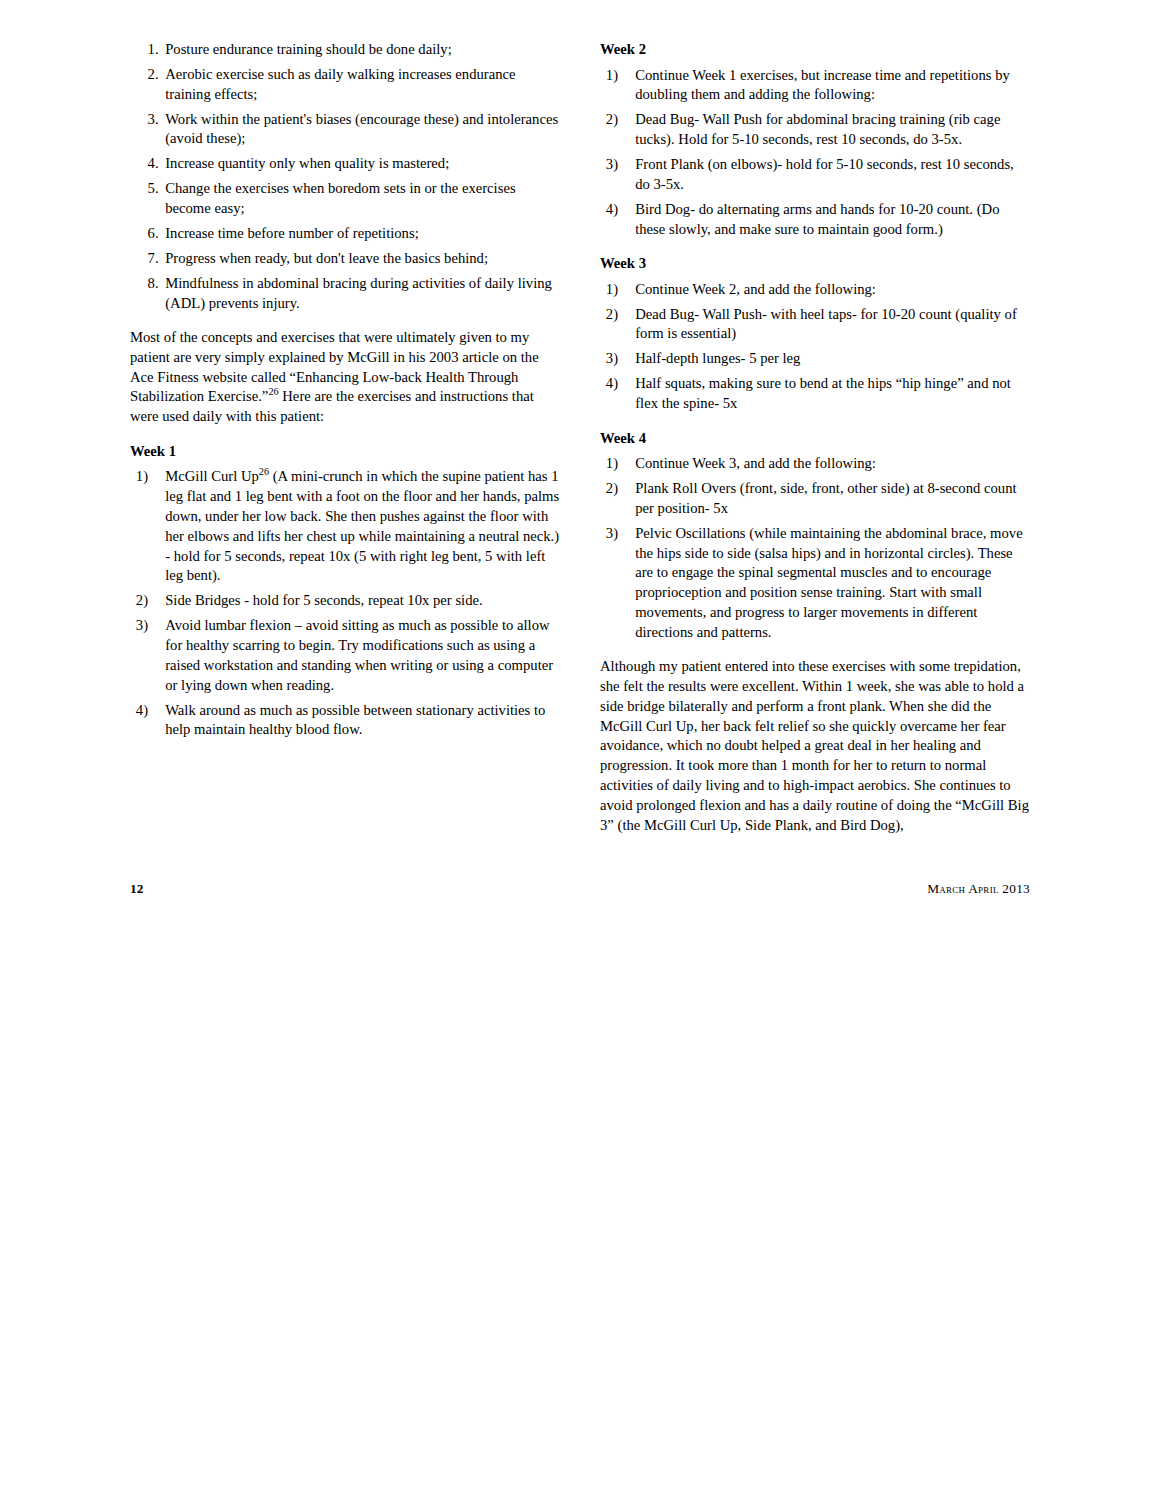Posture endurance training should be done daily;
Aerobic exercise such as daily walking increases endurance training effects;
Work within the patient's biases (encourage these) and intolerances (avoid these);
Increase quantity only when quality is mastered;
Change the exercises when boredom sets in or the exercises become easy;
Increase time before number of repetitions;
Progress when ready, but don't leave the basics behind;
Mindfulness in abdominal bracing during activities of daily living (ADL) prevents injury.
Most of the concepts and exercises that were ultimately given to my patient are very simply explained by McGill in his 2003 article on the Ace Fitness website called “Enhancing Low-back Health Through Stabilization Exercise.”26 Here are the exercises and instructions that were used daily with this patient:
Week 1
McGill Curl Up26 (A mini-crunch in which the supine patient has 1 leg flat and 1 leg bent with a foot on the floor and her hands, palms down, under her low back. She then pushes against the floor with her elbows and lifts her chest up while maintaining a neutral neck.) - hold for 5 seconds, repeat 10x (5 with right leg bent, 5 with left leg bent).
Side Bridges - hold for 5 seconds, repeat 10x per side.
Avoid lumbar flexion – avoid sitting as much as possible to allow for healthy scarring to begin. Try modifications such as using a raised workstation and standing when writing or using a computer or lying down when reading.
Walk around as much as possible between stationary activities to help maintain healthy blood flow.
Week 2
Continue Week 1 exercises, but increase time and repetitions by doubling them and adding the following:
Dead Bug- Wall Push for abdominal bracing training (rib cage tucks). Hold for 5-10 seconds, rest 10 seconds, do 3-5x.
Front Plank (on elbows)- hold for 5-10 seconds, rest 10 seconds, do 3-5x.
Bird Dog- do alternating arms and hands for 10-20 count. (Do these slowly, and make sure to maintain good form.)
Week 3
Continue Week 2, and add the following:
Dead Bug- Wall Push- with heel taps- for 10-20 count (quality of form is essential)
Half-depth lunges- 5 per leg
Half squats, making sure to bend at the hips “hip hinge” and not flex the spine- 5x
Week 4
Continue Week 3, and add the following:
Plank Roll Overs (front, side, front, other side) at 8-second count per position- 5x
Pelvic Oscillations (while maintaining the abdominal brace, move the hips side to side (salsa hips) and in horizontal circles). These are to engage the spinal segmental muscles and to encourage proprioception and position sense training. Start with small movements, and progress to larger movements in different directions and patterns.
Although my patient entered into these exercises with some trepidation, she felt the results were excellent. Within 1 week, she was able to hold a side bridge bilaterally and perform a front plank. When she did the McGill Curl Up, her back felt relief so she quickly overcame her fear avoidance, which no doubt helped a great deal in her healing and progression. It took more than 1 month for her to return to normal activities of daily living and to high-impact aerobics. She continues to avoid prolonged flexion and has a daily routine of doing the “McGill Big 3” (the McGill Curl Up, Side Plank, and Bird Dog),
12 March April 2013